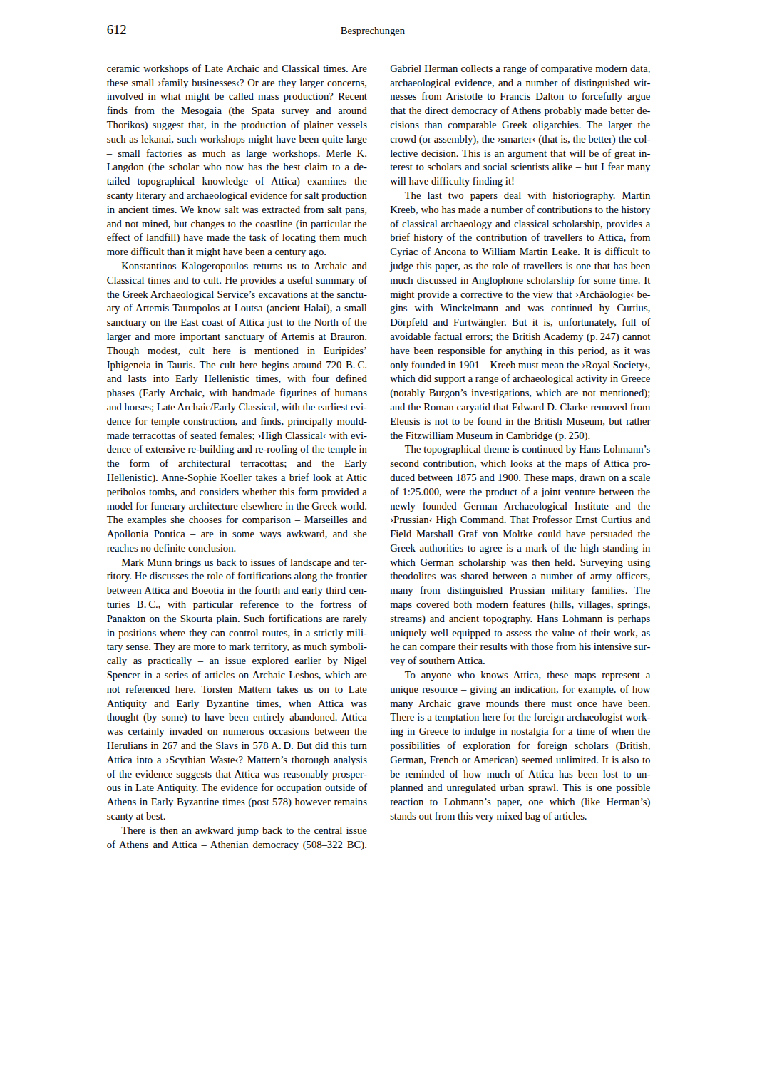612 Besprechungen
ceramic workshops of Late Archaic and Classical times. Are these small ›family businesses‹? Or are they larger concerns, involved in what might be called mass production? Recent finds from the Mesogaia (the Spata survey and around Thorikos) suggest that, in the production of plainer vessels such as lekanai, such workshops might have been quite large – small factories as much as large workshops. Merle K. Langdon (the scholar who now has the best claim to a detailed topographical knowledge of Attica) examines the scanty literary and archaeological evidence for salt production in ancient times. We know salt was extracted from salt pans, and not mined, but changes to the coastline (in particular the effect of landfill) have made the task of locating them much more difficult than it might have been a century ago.
Konstantinos Kalogeropoulos returns us to Archaic and Classical times and to cult. He provides a useful summary of the Greek Archaeological Service’s excavations at the sanctuary of Artemis Tauropolos at Loutsa (ancient Halai), a small sanctuary on the East coast of Attica just to the North of the larger and more important sanctuary of Artemis at Brauron. Though modest, cult here is mentioned in Euripides’ Iphigeneia in Tauris. The cult here begins around 720 B. C. and lasts into Early Hellenistic times, with four defined phases (Early Archaic, with handmade figurines of humans and horses; Late Archaic/Early Classical, with the earliest evidence for temple construction, and finds, principally mouldmade terracottas of seated females; ›High Classical‹ with evidence of extensive re-building and re-roofing of the temple in the form of architectural terracottas; and the Early Hellenistic). Anne-Sophie Koeller takes a brief look at Attic peribolos tombs, and considers whether this form provided a model for funerary architecture elsewhere in the Greek world. The examples she chooses for comparison – Marseilles and Apollonia Pontica – are in some ways awkward, and she reaches no definite conclusion.
Mark Munn brings us back to issues of landscape and territory. He discusses the role of fortifications along the frontier between Attica and Boeotia in the fourth and early third centuries B. C., with particular reference to the fortress of Panakton on the Skourta plain. Such fortifications are rarely in positions where they can control routes, in a strictly military sense. They are more to mark territory, as much symbolically as practically – an issue explored earlier by Nigel Spencer in a series of articles on Archaic Lesbos, which are not referenced here. Torsten Mattern takes us on to Late Antiquity and Early Byzantine times, when Attica was thought (by some) to have been entirely abandoned. Attica was certainly invaded on numerous occasions between the Herulians in 267 and the Slavs in 578 A. D. But did this turn Attica into a ›Scythian Waste‹? Mattern’s thorough analysis of the evidence suggests that Attica was reasonably prosperous in Late Antiquity. The evidence for occupation outside of Athens in Early Byzantine times (post 578) however remains scanty at best.
There is then an awkward jump back to the central issue of Athens and Attica – Athenian democracy (508–322 BC). Gabriel Herman collects a range of comparative modern data, archaeological evidence, and a number of distinguished witnesses from Aristotle to Francis Dalton to forcefully argue that the direct democracy of Athens probably made better decisions than comparable Greek oligarchies. The larger the crowd (or assembly), the ›smarter‹ (that is, the better) the collective decision. This is an argument that will be of great interest to scholars and social scientists alike – but I fear many will have difficulty finding it!
The last two papers deal with historiography. Martin Kreeb, who has made a number of contributions to the history of classical archaeology and classical scholarship, provides a brief history of the contribution of travellers to Attica, from Cyriac of Ancona to William Martin Leake. It is difficult to judge this paper, as the role of travellers is one that has been much discussed in Anglophone scholarship for some time. It might provide a corrective to the view that ›Archäologie‹ begins with Winckelmann and was continued by Curtius, Dörpfeld and Furtwängler. But it is, unfortunately, full of avoidable factual errors; the British Academy (p. 247) cannot have been responsible for anything in this period, as it was only founded in 1901 – Kreeb must mean the ›Royal Society‹, which did support a range of archaeological activity in Greece (notably Burgon’s investigations, which are not mentioned); and the Roman caryatid that Edward D. Clarke removed from Eleusis is not to be found in the British Museum, but rather the Fitzwilliam Museum in Cambridge (p. 250).
The topographical theme is continued by Hans Lohmann’s second contribution, which looks at the maps of Attica produced between 1875 and 1900. These maps, drawn on a scale of 1:25.000, were the product of a joint venture between the newly founded German Archaeological Institute and the ›Prussian‹ High Command. That Professor Ernst Curtius and Field Marshall Graf von Moltke could have persuaded the Greek authorities to agree is a mark of the high standing in which German scholarship was then held. Surveying using theodolites was shared between a number of army officers, many from distinguished Prussian military families. The maps covered both modern features (hills, villages, springs, streams) and ancient topography. Hans Lohmann is perhaps uniquely well equipped to assess the value of their work, as he can compare their results with those from his intensive survey of southern Attica.
To anyone who knows Attica, these maps represent a unique resource – giving an indication, for example, of how many Archaic grave mounds there must once have been. There is a temptation here for the foreign archaeologist working in Greece to indulge in nostalgia for a time of when the possibilities of exploration for foreign scholars (British, German, French or American) seemed unlimited. It is also to be reminded of how much of Attica has been lost to unplanned and unregulated urban sprawl. This is one possible reaction to Lohmann’s paper, one which (like Herman’s) stands out from this very mixed bag of articles.